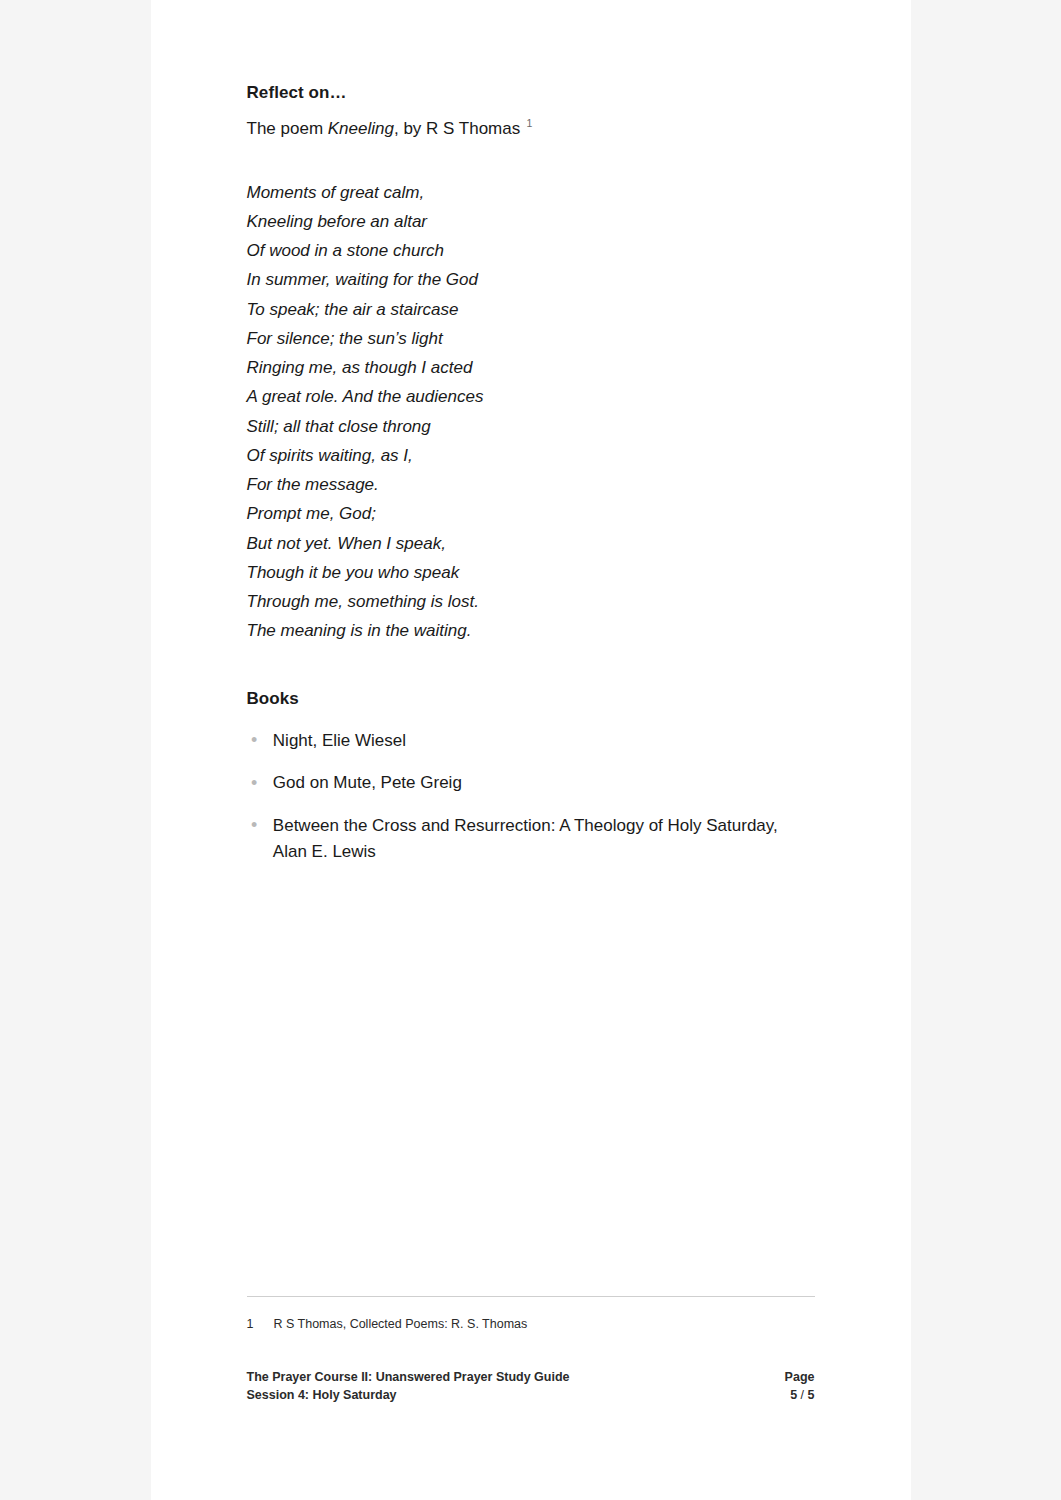Reflect on…
The poem Kneeling, by R S Thomas 1
Moments of great calm,
Kneeling before an altar
Of wood in a stone church
In summer, waiting for the God
To speak; the air a staircase
For silence; the sun’s light
Ringing me, as though I acted
A great role. And the audiences
Still; all that close throng
Of spirits waiting, as I,
For the message.
Prompt me, God;
But not yet. When I speak,
Though it be you who speak
Through me, something is lost.
The meaning is in the waiting.
Books
Night, Elie Wiesel
God on Mute, Pete Greig
Between the Cross and Resurrection: A Theology of Holy Saturday, Alan E. Lewis
1 R S Thomas, Collected Poems: R. S. Thomas
The Prayer Course II: Unanswered Prayer Study Guide
Session 4: Holy Saturday
Page
5 / 5